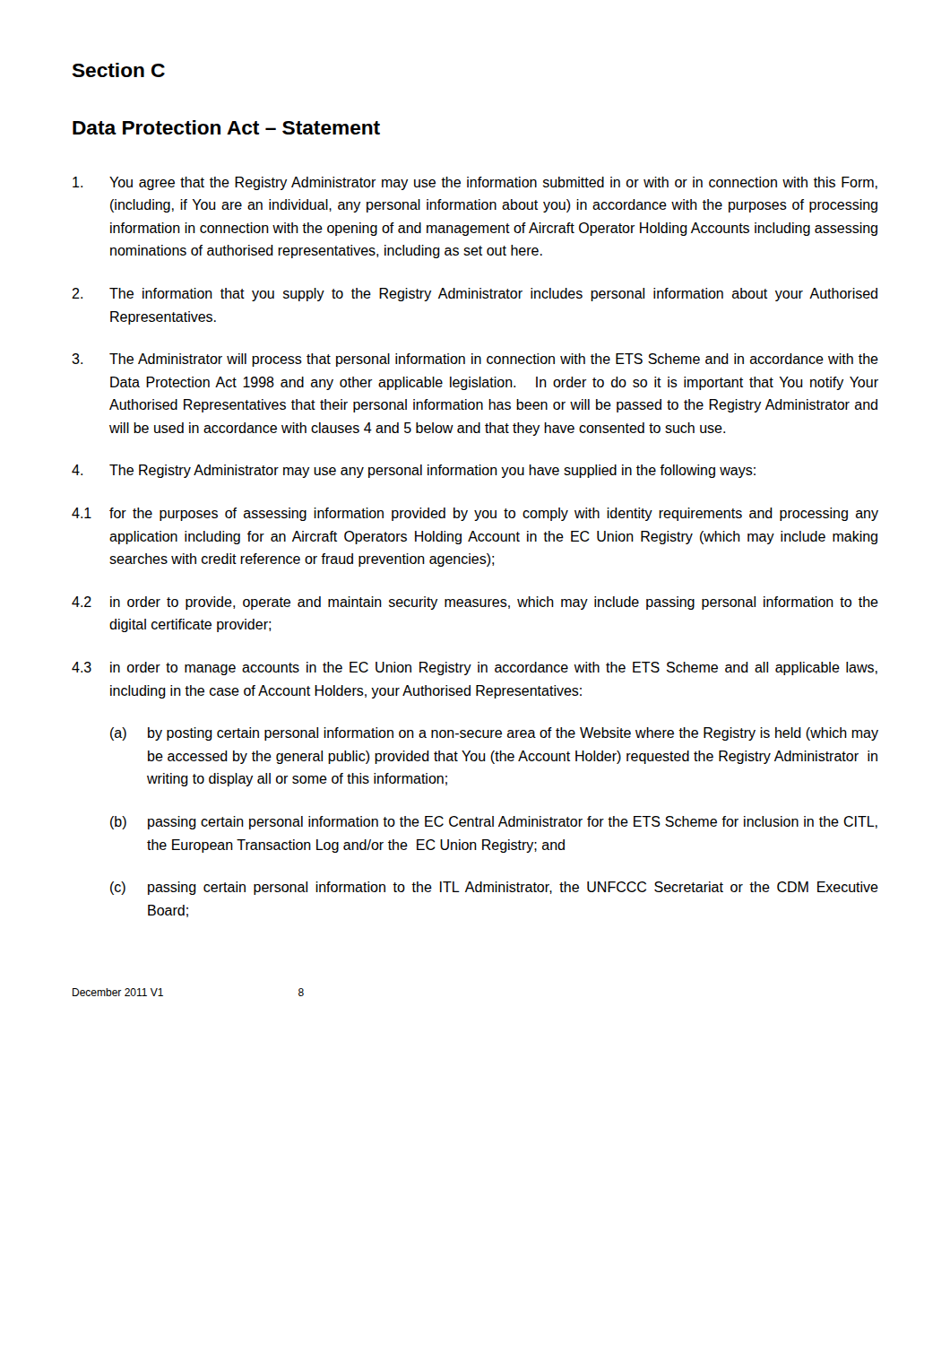Section C
Data Protection Act – Statement
You agree that the Registry Administrator may use the information submitted in or with or in connection with this Form, (including, if You are an individual, any personal information about you) in accordance with the purposes of processing information in connection with the opening of and management of Aircraft Operator Holding Accounts including assessing nominations of authorised representatives, including as set out here.
The information that you supply to the Registry Administrator includes personal information about your Authorised Representatives.
The Administrator will process that personal information in connection with the ETS Scheme and in accordance with the Data Protection Act 1998 and any other applicable legislation. In order to do so it is important that You notify Your Authorised Representatives that their personal information has been or will be passed to the Registry Administrator and will be used in accordance with clauses 4 and 5 below and that they have consented to such use.
The Registry Administrator may use any personal information you have supplied in the following ways:
4.1 for the purposes of assessing information provided by you to comply with identity requirements and processing any application including for an Aircraft Operators Holding Account in the EC Union Registry (which may include making searches with credit reference or fraud prevention agencies);
4.2 in order to provide, operate and maintain security measures, which may include passing personal information to the digital certificate provider;
4.3 in order to manage accounts in the EC Union Registry in accordance with the ETS Scheme and all applicable laws, including in the case of Account Holders, your Authorised Representatives:
(a) by posting certain personal information on a non-secure area of the Website where the Registry is held (which may be accessed by the general public) provided that You (the Account Holder) requested the Registry Administrator in writing to display all or some of this information;
(b) passing certain personal information to the EC Central Administrator for the ETS Scheme for inclusion in the CITL, the European Transaction Log and/or the EC Union Registry; and
(c) passing certain personal information to the ITL Administrator, the UNFCCC Secretariat or the CDM Executive Board;
December 2011 V1 8